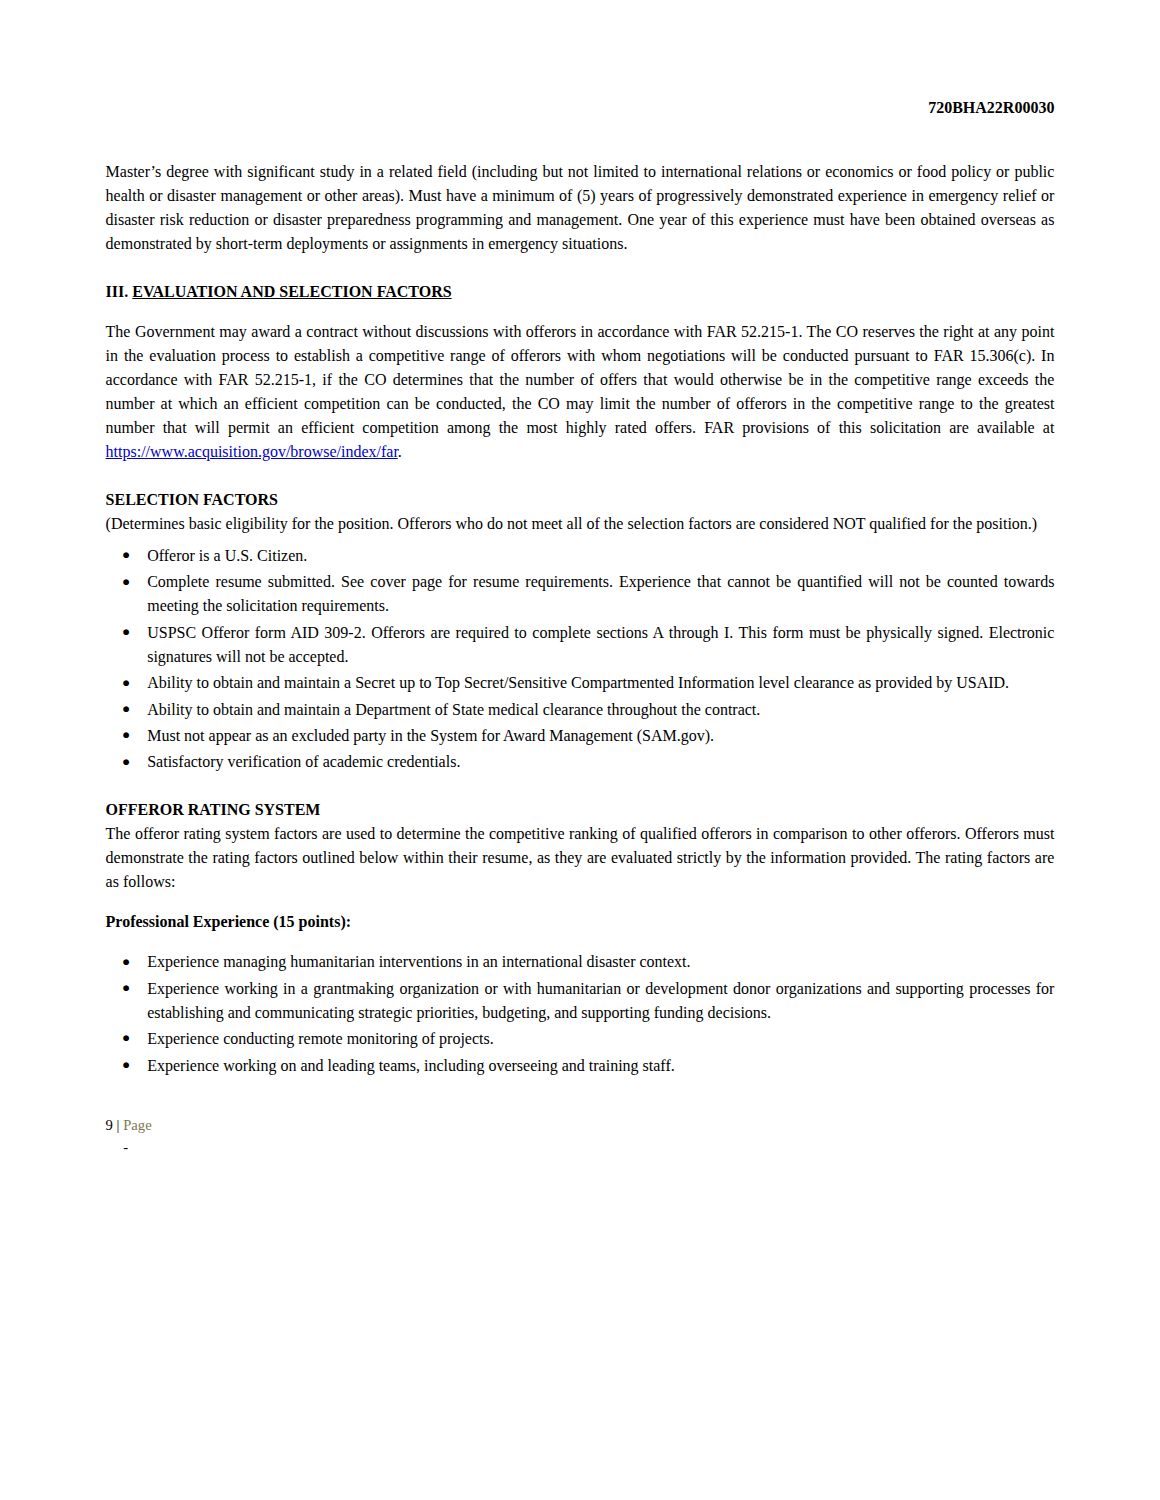720BHA22R00030
Master’s degree with significant study in a related field (including but not limited to international relations or economics or food policy or public health or disaster management or other areas). Must have a minimum of (5) years of progressively demonstrated experience in emergency relief or disaster risk reduction or disaster preparedness programming and management. One year of this experience must have been obtained overseas as demonstrated by short-term deployments or assignments in emergency situations.
III. EVALUATION AND SELECTION FACTORS
The Government may award a contract without discussions with offerors in accordance with FAR 52.215-1. The CO reserves the right at any point in the evaluation process to establish a competitive range of offerors with whom negotiations will be conducted pursuant to FAR 15.306(c). In accordance with FAR 52.215-1, if the CO determines that the number of offers that would otherwise be in the competitive range exceeds the number at which an efficient competition can be conducted, the CO may limit the number of offerors in the competitive range to the greatest number that will permit an efficient competition among the most highly rated offers. FAR provisions of this solicitation are available at https://www.acquisition.gov/browse/index/far.
SELECTION FACTORS
(Determines basic eligibility for the position. Offerors who do not meet all of the selection factors are considered NOT qualified for the position.)
Offeror is a U.S. Citizen.
Complete resume submitted. See cover page for resume requirements. Experience that cannot be quantified will not be counted towards meeting the solicitation requirements.
USPSC Offeror form AID 309-2. Offerors are required to complete sections A through I. This form must be physically signed. Electronic signatures will not be accepted.
Ability to obtain and maintain a Secret up to Top Secret/Sensitive Compartmented Information level clearance as provided by USAID.
Ability to obtain and maintain a Department of State medical clearance throughout the contract.
Must not appear as an excluded party in the System for Award Management (SAM.gov).
Satisfactory verification of academic credentials.
OFFEROR RATING SYSTEM
The offeror rating system factors are used to determine the competitive ranking of qualified offerors in comparison to other offerors. Offerors must demonstrate the rating factors outlined below within their resume, as they are evaluated strictly by the information provided. The rating factors are as follows:
Professional Experience (15 points):
Experience managing humanitarian interventions in an international disaster context.
Experience working in a grantmaking organization or with humanitarian or development donor organizations and supporting processes for establishing and communicating strategic priorities, budgeting, and supporting funding decisions.
Experience conducting remote monitoring of projects.
Experience working on and leading teams, including overseeing and training staff.
9 | Page -